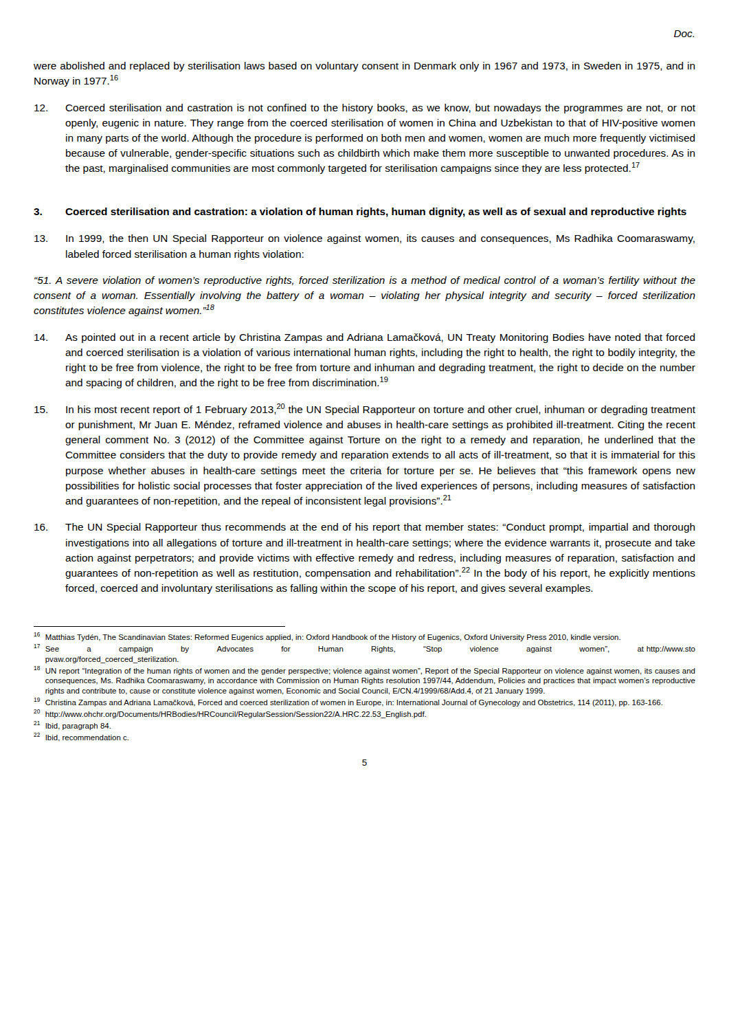Doc.
were abolished and replaced by sterilisation laws based on voluntary consent in Denmark only in 1967 and 1973, in Sweden in 1975, and in Norway in 1977.16
12.
Coerced sterilisation and castration is not confined to the history books, as we know, but nowadays the programmes are not, or not openly, eugenic in nature. They range from the coerced sterilisation of women in China and Uzbekistan to that of HIV-positive women in many parts of the world. Although the procedure is performed on both men and women, women are much more frequently victimised because of vulnerable, gender-specific situations such as childbirth which make them more susceptible to unwanted procedures. As in the past, marginalised communities are most commonly targeted for sterilisation campaigns since they are less protected.17
3. Coerced sterilisation and castration: a violation of human rights, human dignity, as well as of sexual and reproductive rights
13.
In 1999, the then UN Special Rapporteur on violence against women, its causes and consequences, Ms Radhika Coomaraswamy, labeled forced sterilisation a human rights violation:
“51. A severe violation of women’s reproductive rights, forced sterilization is a method of medical control of a woman’s fertility without the consent of a woman. Essentially involving the battery of a woman – violating her physical integrity and security – forced sterilization constitutes violence against women.”18
14.
As pointed out in a recent article by Christina Zampas and Adriana Lamačková, UN Treaty Monitoring Bodies have noted that forced and coerced sterilisation is a violation of various international human rights, including the right to health, the right to bodily integrity, the right to be free from violence, the right to be free from torture and inhuman and degrading treatment, the right to decide on the number and spacing of children, and the right to be free from discrimination.19
15.
In his most recent report of 1 February 2013,20 the UN Special Rapporteur on torture and other cruel, inhuman or degrading treatment or punishment, Mr Juan E. Méndez, reframed violence and abuses in health-care settings as prohibited ill-treatment. Citing the recent general comment No. 3 (2012) of the Committee against Torture on the right to a remedy and reparation, he underlined that the Committee considers that the duty to provide remedy and reparation extends to all acts of ill-treatment, so that it is immaterial for this purpose whether abuses in health-care settings meet the criteria for torture per se. He believes that “this framework opens new possibilities for holistic social processes that foster appreciation of the lived experiences of persons, including measures of satisfaction and guarantees of non-repetition, and the repeal of inconsistent legal provisions”.21
16.
The UN Special Rapporteur thus recommends at the end of his report that member states: “Conduct prompt, impartial and thorough investigations into all allegations of torture and ill-treatment in health-care settings; where the evidence warrants it, prosecute and take action against perpetrators; and provide victims with effective remedy and redress, including measures of reparation, satisfaction and guarantees of non-repetition as well as restitution, compensation and rehabilitation”.22 In the body of his report, he explicitly mentions forced, coerced and involuntary sterilisations as falling within the scope of his report, and gives several examples.
16 Matthias Tydén, The Scandinavian States: Reformed Eugenics applied, in: Oxford Handbook of the History of Eugenics, Oxford University Press 2010, kindle version.
17 See a campaign by Advocates for Human Rights, “Stop violence against women”, at http://www.stopvaw.org/forced_coerced_sterilization.
18 UN report “Integration of the human rights of women and the gender perspective; violence against women”, Report of the Special Rapporteur on violence against women, its causes and consequences, Ms. Radhika Coomaraswamy, in accordance with Commission on Human Rights resolution 1997/44, Addendum, Policies and practices that impact women’s reproductive rights and contribute to, cause or constitute violence against women, Economic and Social Council, E/CN.4/1999/68/Add.4, of 21 January 1999.
19 Christina Zampas and Adriana Lamačková, Forced and coerced sterilization of women in Europe, in: International Journal of Gynecology and Obstetrics, 114 (2011), pp. 163-166.
20 http://www.ohchr.org/Documents/HRBodies/HRCouncil/RegularSession/Session22/A.HRC.22.53_English.pdf.
21 Ibid, paragraph 84.
22 Ibid, recommendation c.
5